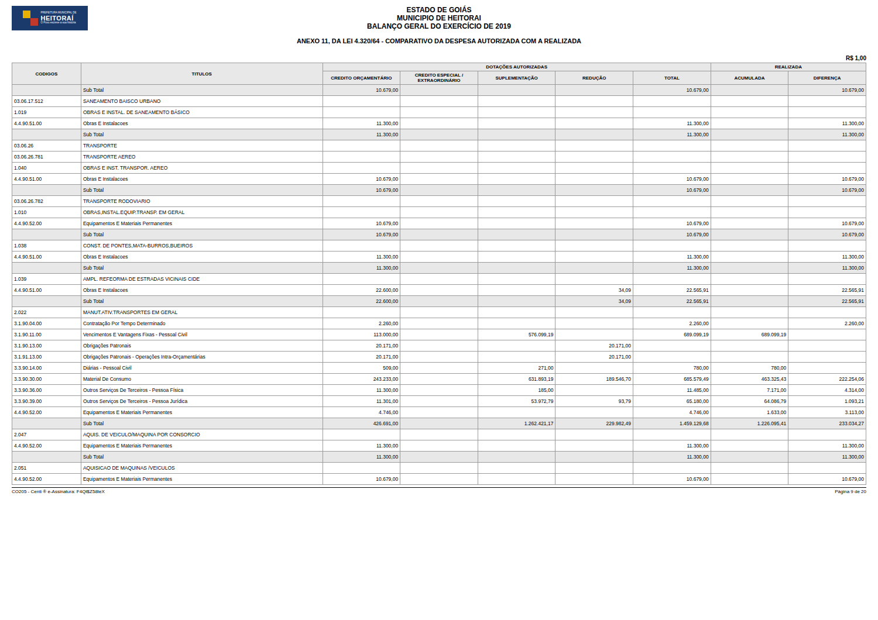PREFEITURA MUNICIPAL DE HEITORAÍ O Povo escreve a sua história
ESTADO DE GOIÁS
MUNICIPIO DE HEITORAI
BALANÇO GERAL DO EXERCÍCIO DE 2019
ANEXO 11, DA LEI 4.320/64 - COMPARATIVO DA DESPESA AUTORIZADA COM A REALIZADA
R$ 1,00
| CODIGOS | TITULOS | DOTAÇÕES AUTORIZADAS | REALIZADA |
| --- | --- | --- | --- |
| CREDITO ORÇAMENTÁRIO | CREDITO ESPECIAL / EXTRAORDINÁRIO | SUPLEMENTAÇÃO | REDUÇÃO | TOTAL | ACUMULADA | DIFERENÇA |
| | Sub Total | 10.679,00 | | | | 10.679,00 | | 10.679,00 |
| 03.06.17.512 | SANEAMENTO BAISCO URBANO | | | | | | | |
| 1.019 | OBRAS E INSTAL. DE SANEAMENTO BÁSICO | | | | | | | |
| 4.4.90.51.00 | Obras E Instalacoes | 11.300,00 | | | | 11.300,00 | | 11.300,00 |
| | Sub Total | 11.300,00 | | | | 11.300,00 | | 11.300,00 |
| 03.06.26 | TRANSPORTE | | | | | | | |
| 03.06.26.781 | TRANSPORTE AEREO | | | | | | | |
| 1.040 | OBRAS E INST. TRANSPOR. AEREO | | | | | | | |
| 4.4.90.51.00 | Obras E Instalacoes | 10.679,00 | | | | 10.679,00 | | 10.679,00 |
| | Sub Total | 10.679,00 | | | | 10.679,00 | | 10.679,00 |
| 03.06.26.782 | TRANSPORTE RODOVIARIO | | | | | | | |
| 1.010 | OBRAS,INSTAL.EQUIP.TRANSP. EM GERAL | | | | | | | |
| 4.4.90.52.00 | Equipamentos E Materiais Permanentes | 10.679,00 | | | | 10.679,00 | | 10.679,00 |
| | Sub Total | 10.679,00 | | | | 10.679,00 | | 10.679,00 |
| 1.038 | CONST. DE PONTES,MATA-BURROS,BUEIROS | | | | | | | |
| 4.4.90.51.00 | Obras E Instalacoes | 11.300,00 | | | | 11.300,00 | | 11.300,00 |
| | Sub Total | 11.300,00 | | | | 11.300,00 | | 11.300,00 |
| 1.039 | AMPL. REFEORMA DE ESTRADAS VICINAIS CIDE | | | | | | | |
| 4.4.90.51.00 | Obras E Instalacoes | 22.600,00 | | | 34,09 | 22.565,91 | | 22.565,91 |
| | Sub Total | 22.600,00 | | | 34,09 | 22.565,91 | | 22.565,91 |
| 2.022 | MANUT.ATIV.TRANSPORTES EM GERAL | | | | | | | |
| 3.1.90.04.00 | Contratação Por Tempo Determinado | 2.260,00 | | | | 2.260,00 | | 2.260,00 |
| 3.1.90.11.00 | Vencimentos E Vantagens Fixas - Pessoal Civil | 113.000,00 | | 576.099,19 | | 689.099,19 | 689.099,19 | |
| 3.1.90.13.00 | Obrigações Patronais | 20.171,00 | | | 20.171,00 | | | |
| 3.1.91.13.00 | Obrigações Patronais - Operações Intra-Orçamentárias | 20.171,00 | | | 20.171,00 | | | |
| 3.3.90.14.00 | Diárias - Pessoal Civil | 509,00 | | 271,00 | | 780,00 | 780,00 | |
| 3.3.90.30.00 | Material De Consumo | 243.233,00 | | 631.893,19 | 189.546,70 | 685.579,49 | 463.325,43 | 222.254,06 |
| 3.3.90.36.00 | Outros Serviços De Terceiros - Pessoa Física | 11.300,00 | | 185,00 | | 11.485,00 | 7.171,00 | 4.314,00 |
| 3.3.90.39.00 | Outros Serviços De Terceiros - Pessoa Jurídica | 11.301,00 | | 53.972,79 | 93,79 | 65.180,00 | 64.086,79 | 1.093,21 |
| 4.4.90.52.00 | Equipamentos E Materiais Permanentes | 4.746,00 | | | | 4.746,00 | 1.633,00 | 3.113,00 |
| | Sub Total | 426.691,00 | | 1.262.421,17 | 229.982,49 | 1.459.129,68 | 1.226.095,41 | 233.034,27 |
| 2.047 | AQUIS. DE VEICULO/MAQUINA POR CONSORCIO | | | | | | | |
| 4.4.90.52.00 | Equipamentos E Materiais Permanentes | 11.300,00 | | | | 11.300,00 | | 11.300,00 |
| | Sub Total | 11.300,00 | | | | 11.300,00 | | 11.300,00 |
| 2.051 | AQUISICAO DE MAQUINAS /VEICULOS | | | | | | | |
| 4.4.90.52.00 | Equipamentos E Materiais Permanentes | 10.679,00 | | | | 10.679,00 | | 10.679,00 |
CO205 - Centi ® e-Assinatura: F4Qt$Z58teX Página 9 de 20